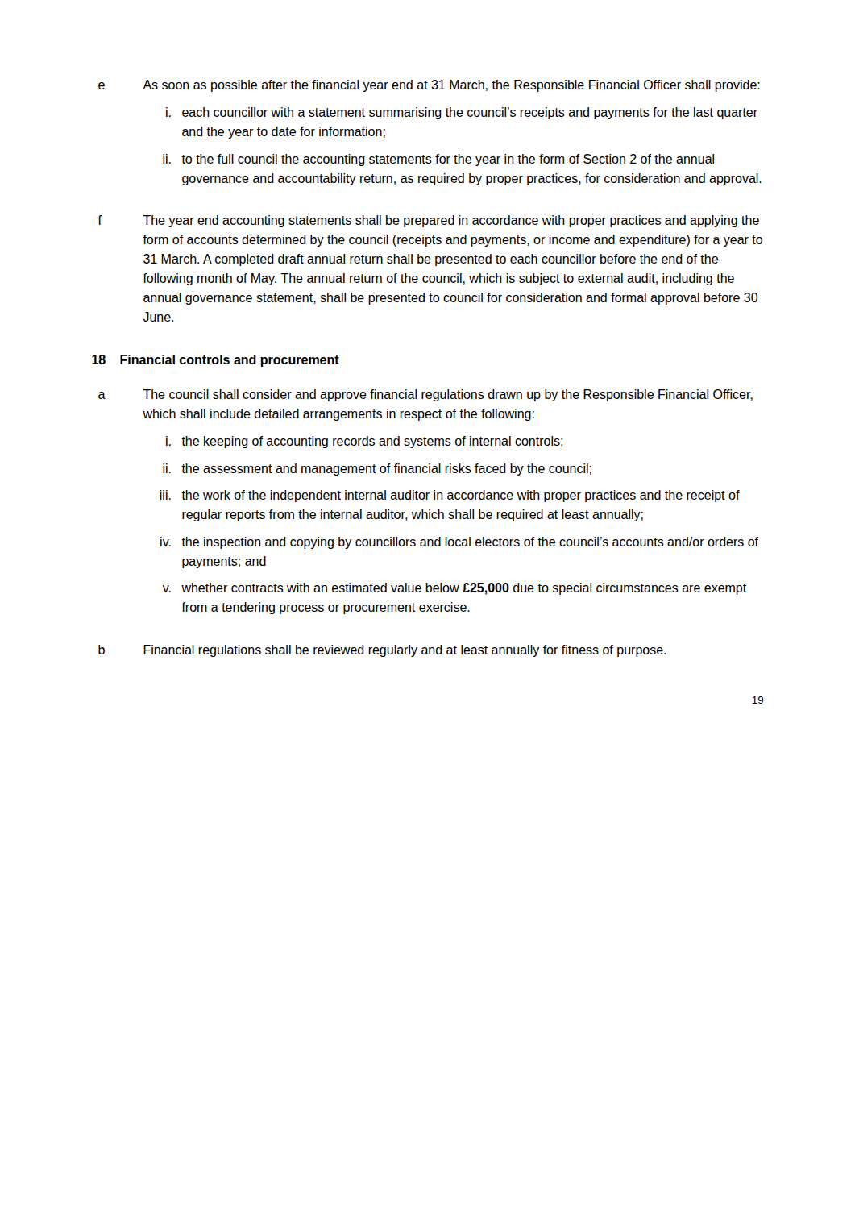e
As soon as possible after the financial year end at 31 March, the Responsible Financial Officer shall provide:
each councillor with a statement summarising the council’s receipts and payments for the last quarter and the year to date for information;
to the full council the accounting statements for the year in the form of Section 2 of the annual governance and accountability return, as required by proper practices, for consideration and approval.
f
The year end accounting statements shall be prepared in accordance with proper practices and applying the form of accounts determined by the council (receipts and payments, or income and expenditure) for a year to 31 March. A completed draft annual return shall be presented to each councillor before the end of the following month of May. The annual return of the council, which is subject to external audit, including the annual governance statement, shall be presented to council for consideration and formal approval before 30 June.
18 Financial controls and procurement
a
The council shall consider and approve financial regulations drawn up by the Responsible Financial Officer, which shall include detailed arrangements in respect of the following:
the keeping of accounting records and systems of internal controls;
the assessment and management of financial risks faced by the council;
the work of the independent internal auditor in accordance with proper practices and the receipt of regular reports from the internal auditor, which shall be required at least annually;
the inspection and copying by councillors and local electors of the council’s accounts and/or orders of payments; and
whether contracts with an estimated value below £25,000 due to special circumstances are exempt from a tendering process or procurement exercise.
b
Financial regulations shall be reviewed regularly and at least annually for fitness of purpose.
19